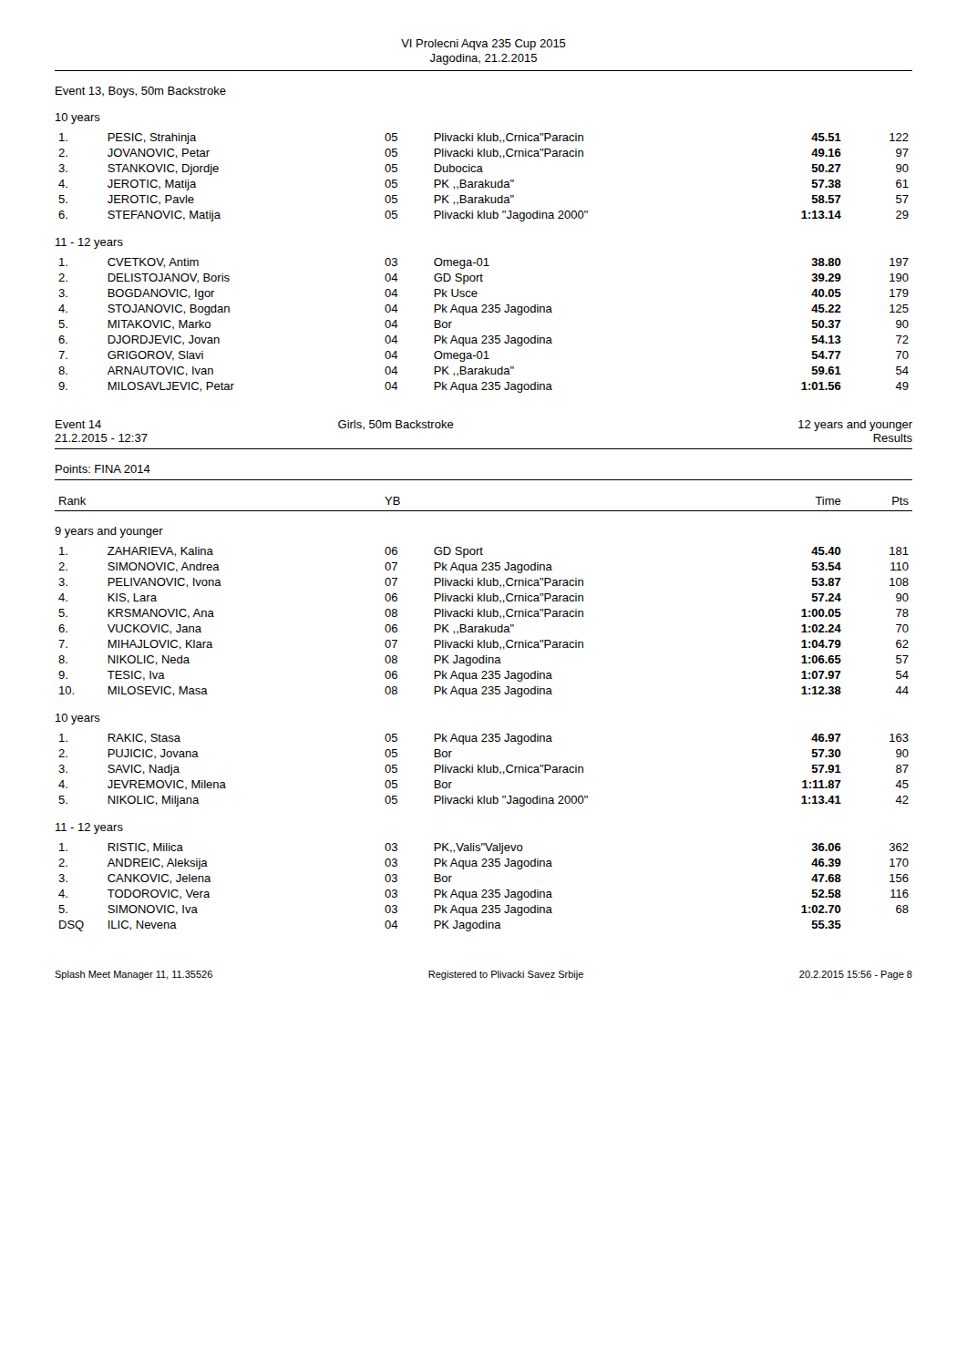VI Prolecni Aqva 235 Cup 2015
Jagodina, 21.2.2015
Event 13, Boys, 50m Backstroke
10 years
| 1. | PESIC, Strahinja | 05 | Plivacki klub,,Crnica"Paracin | 45.51 | 122 |
| 2. | JOVANOVIC, Petar | 05 | Plivacki klub,,Crnica"Paracin | 49.16 | 97 |
| 3. | STANKOVIC, Djordje | 05 | Dubocica | 50.27 | 90 |
| 4. | JEROTIC, Matija | 05 | PK ,,Barakuda" | 57.38 | 61 |
| 5. | JEROTIC, Pavle | 05 | PK ,,Barakuda" | 58.57 | 57 |
| 6. | STEFANOVIC, Matija | 05 | Plivacki klub "Jagodina 2000" | 1:13.14 | 29 |
11 - 12 years
| 1. | CVETKOV, Antim | 03 | Omega-01 | 38.80 | 197 |
| 2. | DELISTOJANOV, Boris | 04 | GD Sport | 39.29 | 190 |
| 3. | BOGDANOVIC, Igor | 04 | Pk Usce | 40.05 | 179 |
| 4. | STOJANOVIC, Bogdan | 04 | Pk Aqua 235 Jagodina | 45.22 | 125 |
| 5. | MITAKOVIC, Marko | 04 | Bor | 50.37 | 90 |
| 6. | DJORDJEVIC, Jovan | 04 | Pk Aqua 235 Jagodina | 54.13 | 72 |
| 7. | GRIGOROV, Slavi | 04 | Omega-01 | 54.77 | 70 |
| 8. | ARNAUTOVIC, Ivan | 04 | PK ,,Barakuda" | 59.61 | 54 |
| 9. | MILOSAVLJEVIC, Petar | 04 | Pk Aqua 235 Jagodina | 1:01.56 | 49 |
| Event 14 | Girls, 50m Backstroke | 12 years and younger |
| 21.2.2015 - 12:37 | | Results |
Points: FINA 2014
| Rank | | YB | | Time | Pts |
9 years and younger
| 1. | ZAHARIEVA, Kalina | 06 | GD Sport | 45.40 | 181 |
| 2. | SIMONOVIC, Andrea | 07 | Pk Aqua 235 Jagodina | 53.54 | 110 |
| 3. | PELIVANOVIC, Ivona | 07 | Plivacki klub,,Crnica"Paracin | 53.87 | 108 |
| 4. | KIS, Lara | 06 | Plivacki klub,,Crnica"Paracin | 57.24 | 90 |
| 5. | KRSMANOVIC, Ana | 08 | Plivacki klub,,Crnica"Paracin | 1:00.05 | 78 |
| 6. | VUCKOVIC, Jana | 06 | PK ,,Barakuda" | 1:02.24 | 70 |
| 7. | MIHAJLOVIC, Klara | 07 | Plivacki klub,,Crnica"Paracin | 1:04.79 | 62 |
| 8. | NIKOLIC, Neda | 08 | PK Jagodina | 1:06.65 | 57 |
| 9. | TESIC, Iva | 06 | Pk Aqua 235 Jagodina | 1:07.97 | 54 |
| 10. | MILOSEVIC, Masa | 08 | Pk Aqua 235 Jagodina | 1:12.38 | 44 |
10 years
| 1. | RAKIC, Stasa | 05 | Pk Aqua 235 Jagodina | 46.97 | 163 |
| 2. | PUJICIC, Jovana | 05 | Bor | 57.30 | 90 |
| 3. | SAVIC, Nadja | 05 | Plivacki klub,,Crnica"Paracin | 57.91 | 87 |
| 4. | JEVREMOVIC, Milena | 05 | Bor | 1:11.87 | 45 |
| 5. | NIKOLIC, Miljana | 05 | Plivacki klub "Jagodina 2000" | 1:13.41 | 42 |
11 - 12 years
| 1. | RISTIC, Milica | 03 | PK,,Valis"Valjevo | 36.06 | 362 |
| 2. | ANDREIC, Aleksija | 03 | Pk Aqua 235 Jagodina | 46.39 | 170 |
| 3. | CANKOVIC, Jelena | 03 | Bor | 47.68 | 156 |
| 4. | TODOROVIC, Vera | 03 | Pk Aqua 235 Jagodina | 52.58 | 116 |
| 5. | SIMONOVIC, Iva | 03 | Pk Aqua 235 Jagodina | 1:02.70 | 68 |
| DSQ | ILIC, Nevena | 04 | PK Jagodina | 55.35 | |
Splash Meet Manager 11, 11.35526
Registered to Plivacki Savez Srbije
20.2.2015 15:56 - Page 8